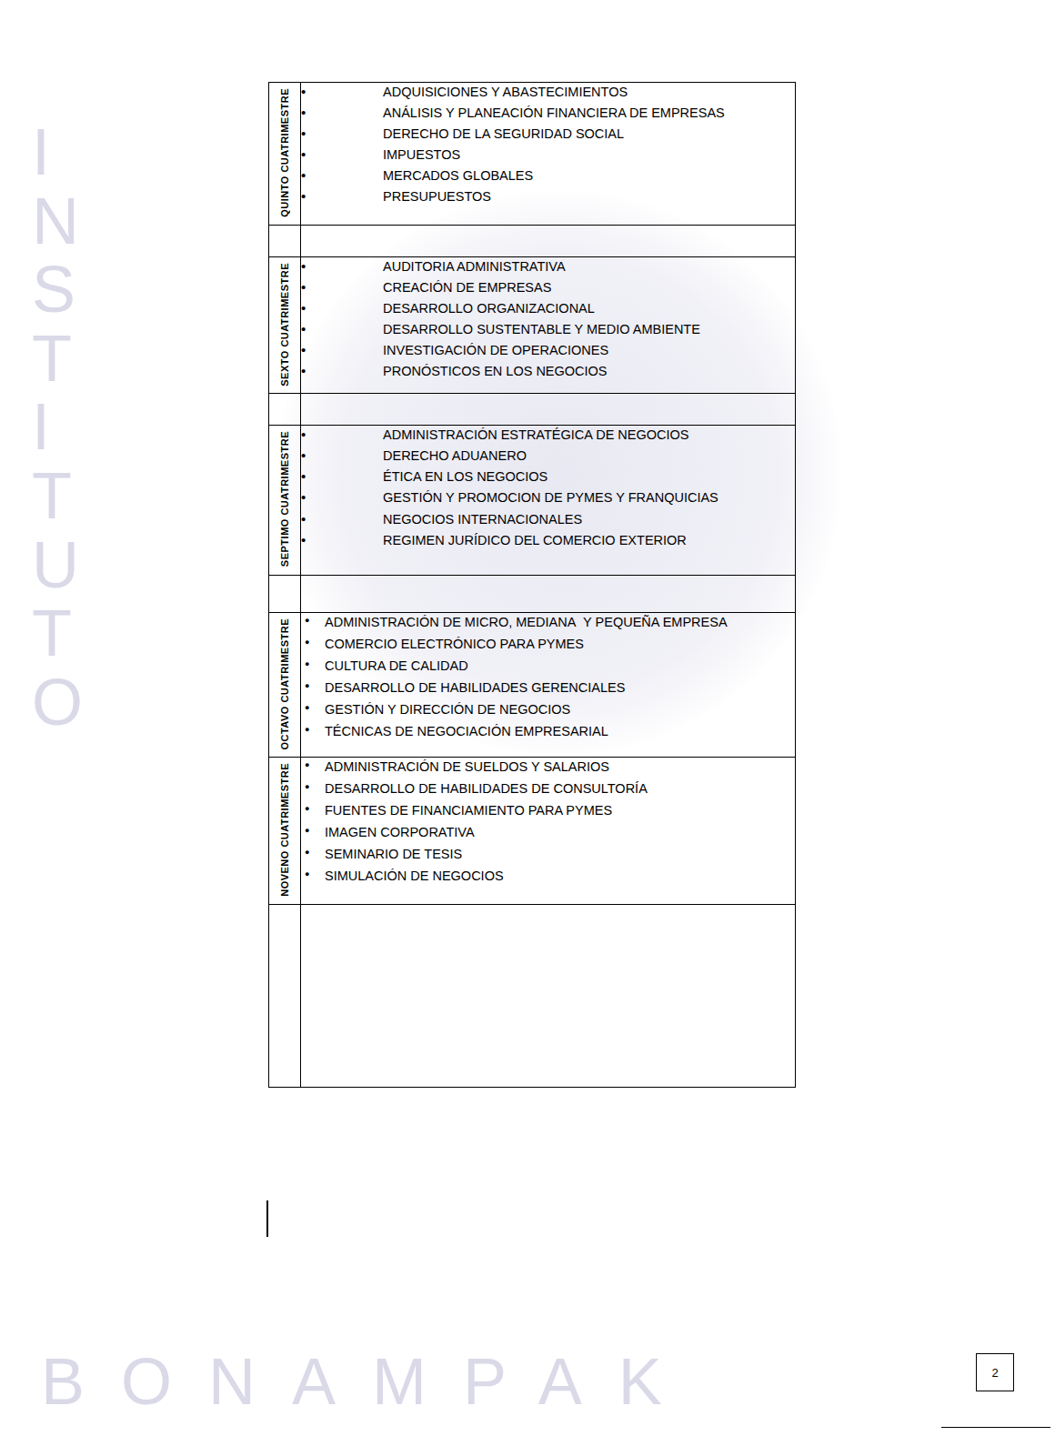I N S T I T U T O
BONAMPAK
| QUINTO CUATRIMESTRE | ADQUISICIONES Y ABASTECIMIENTOS ANÁLISIS Y PLANEACIÓN FINANCIERA DE EMPRESAS DERECHO DE LA SEGURIDAD SOCIAL IMPUESTOS MERCADOS GLOBALES PRESUPUESTOS |
| SEXTO CUATRIMESTRE | AUDITORIA ADMINISTRATIVA CREACIÓN DE EMPRESAS DESARROLLO ORGANIZACIONAL DESARROLLO SUSTENTABLE Y MEDIO AMBIENTE INVESTIGACIÓN DE OPERACIONES PRONÓSTICOS EN LOS NEGOCIOS |
| SEPTIMO CUATRIMESTRE | ADMINISTRACIÓN ESTRATÉGICA DE NEGOCIOS DERECHO ADUANERO ÉTICA EN LOS NEGOCIOS GESTIÓN Y PROMOCION DE PYMES Y FRANQUICIAS NEGOCIOS INTERNACIONALES REGIMEN JURÍDICO DEL COMERCIO EXTERIOR |
| OCTAVO CUATRIMESTRE | ADMINISTRACIÓN DE MICRO, MEDIANA Y PEQUEÑA EMPRESA COMERCIO ELECTRÓNICO PARA PYMES CULTURA DE CALIDAD DESARROLLO DE HABILIDADES GERENCIALES GESTIÓN Y DIRECCIÓN DE NEGOCIOS TÉCNICAS DE NEGOCIACIÓN EMPRESARIAL |
| NOVENO CUATRIMESTRE | ADMINISTRACIÓN DE SUELDOS Y SALARIOS DESARROLLO DE HABILIDADES DE CONSULTORÍA FUENTES DE FINANCIAMIENTO PARA PYMES IMAGEN CORPORATIVA SEMINARIO DE TESIS SIMULACIÓN DE NEGOCIOS |
2